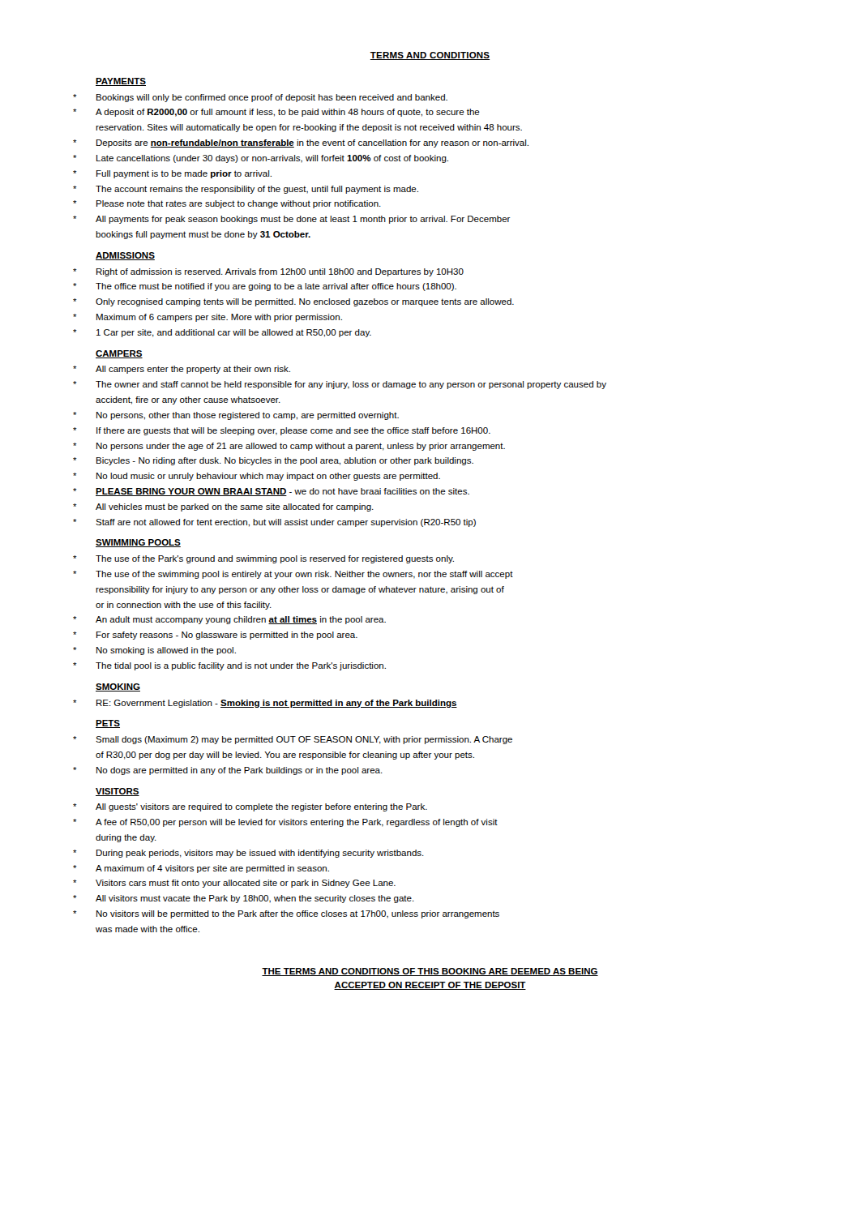TERMS AND CONDITIONS
PAYMENTS
Bookings will only be confirmed once proof of deposit has been received and banked.
A deposit of R2000,00 or full amount if less, to be paid within 48 hours of quote, to secure the
reservation. Sites will automatically be open for re-booking if the deposit is not received within 48 hours.
Deposits are non-refundable/non transferable in the event of cancellation for any reason or non-arrival.
Late cancellations (under 30 days) or non-arrivals, will forfeit 100% of cost of booking.
Full payment is to be made prior to arrival.
The account remains the responsibility of the guest, until full payment is made.
Please note that rates are subject to change without prior notification.
All payments for peak season bookings must be done at least 1 month prior to arrival. For December
bookings full payment must be done by 31 October.
ADMISSIONS
Right of admission is reserved. Arrivals from 12h00 until 18h00 and Departures by 10H30
The office must be notified if you are going to be a late arrival after office hours (18h00).
Only recognised camping tents will be permitted. No enclosed gazebos or marquee tents are allowed.
Maximum of 6 campers per site. More with prior permission.
1 Car per site, and additional car will be allowed at R50,00 per day.
CAMPERS
All campers enter the property at their own risk.
The owner and staff cannot be held responsible for any injury, loss or damage to any person or personal property caused by
accident, fire or any other cause whatsoever.
No persons, other than those registered to camp, are permitted overnight.
If there are guests that will be sleeping over, please come and see the office staff before 16H00.
No persons under the age of 21 are allowed to camp without a parent, unless by prior arrangement.
Bicycles - No riding after dusk. No bicycles in the pool area, ablution or other park buildings.
No loud music or unruly behaviour which may impact on other guests are permitted.
PLEASE BRING YOUR OWN BRAAI STAND - we do not have braai facilities on the sites.
All vehicles must be parked on the same site allocated for camping.
Staff are not allowed for tent erection, but will assist under camper supervision (R20-R50 tip)
SWIMMING POOLS
The use of the Park's ground and swimming pool is reserved for registered guests only.
The use of the swimming pool is entirely at your own risk. Neither the owners, nor the staff will accept
responsibility for injury to any person or any other loss or damage of whatever nature, arising out of
or in connection with the use of this facility.
An adult must accompany young children at all times in the pool area.
For safety reasons - No glassware is permitted in the pool area.
No smoking is allowed in the pool.
The tidal pool is a public facility and is not under the Park's jurisdiction.
SMOKING
RE: Government Legislation - Smoking is not permitted in any of the Park buildings
PETS
Small dogs (Maximum 2) may be permitted OUT OF SEASON ONLY, with prior permission. A Charge
of R30,00 per dog per day will be levied. You are responsible for cleaning up after your pets.
No dogs are permitted in any of the Park buildings or in the pool area.
VISITORS
All guests' visitors are required to complete the register before entering the Park.
A fee of R50,00 per person will be levied for visitors entering the Park, regardless of length of visit
during the day.
During peak periods, visitors may be issued with identifying security wristbands.
A maximum of 4 visitors per site are permitted in season.
Visitors cars must fit onto your allocated site or park in Sidney Gee Lane.
All visitors must vacate the Park by 18h00, when the security closes the gate.
No visitors will be permitted to the Park after the office closes at 17h00, unless prior arrangements
was made with the office.
THE TERMS AND CONDITIONS OF THIS BOOKING ARE DEEMED AS BEING
ACCEPTED ON RECEIPT OF THE DEPOSIT